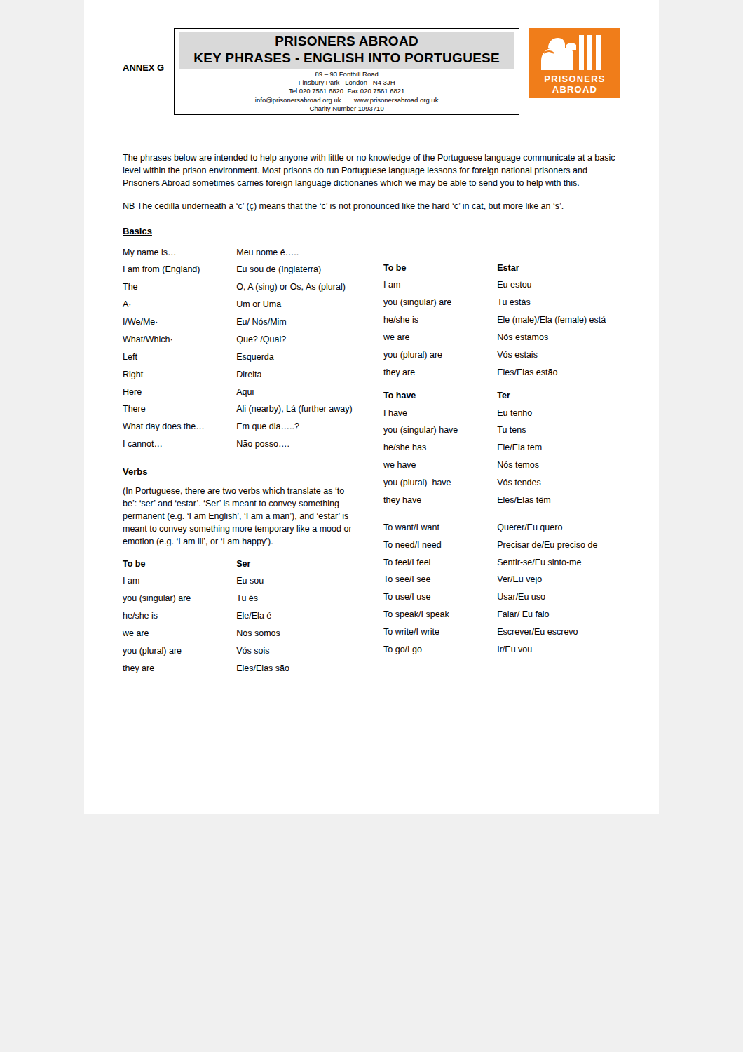ANNEX G
PRISONERS ABROAD KEY PHRASES - ENGLISH INTO PORTUGUESE
89 – 93 Fonthill Road
Finsbury Park London N4 3JH
Tel 020 7561 6820 Fax 020 7561 6821
info@prisonersabroad.org.uk www.prisonersabroad.org.uk
Charity Number 1093710
PRISONERS
ABROAD
The phrases below are intended to help anyone with little or no knowledge of the Portuguese language communicate at a basic level within the prison environment. Most prisons do run Portuguese language lessons for foreign national prisoners and Prisoners Abroad sometimes carries foreign language dictionaries which we may be able to send you to help with this.
NB The cedilla underneath a ‘c’ (ç) means that the ‘c’ is not pronounced like the hard ‘c’ in cat, but more like an ‘s’.
Basics
| My name is… | Meu nome é….. |
| I am from (England) | Eu sou de (Inglaterra) |
| The | O, A (sing) or Os, As (plural) |
| A· | Um or Uma |
| I/We/Me· | Eu/ Nós/Mim |
| What/Which· | Que? /Qual? |
| Left | Esquerda |
| Right | Direita |
| Here | Aqui |
| There | Ali (nearby), Lá (further away) |
| What day does the… | Em que dia…..? |
| I cannot… | Não posso…. |
Verbs
(In Portuguese, there are two verbs which translate as ‘to be’: ‘ser’ and ‘estar’. ‘Ser’ is meant to convey something permanent (e.g. ‘I am English’, ‘I am a man’), and ‘estar’ is meant to convey something more temporary like a mood or emotion (e.g. ‘I am ill’, or ‘I am happy’).
| To be | Ser |
| I am | Eu sou |
| you (singular) are | Tu és |
| he/she is | Ele/Ela é |
| we are | Nós somos |
| you (plural) are | Vós sois |
| they are | Eles/Elas são |
| To be | Estar |
| I am | Eu estou |
| you (singular) are | Tu estás |
| he/she is | Ele (male)/Ela (female) está |
| we are | Nós estamos |
| you (plural) are | Vós estais |
| they are | Eles/Elas estão |
| To have | Ter |
| I have | Eu tenho |
| you (singular) have | Tu tens |
| he/she has | Ele/Ela tem |
| we have | Nós temos |
| you (plural) have | Vós tendes |
| they have | Eles/Elas têm |
| To want/I want | Querer/Eu quero |
| To need/I need | Precisar de/Eu preciso de |
| To feel/I feel | Sentir-se/Eu sinto-me |
| To see/I see | Ver/Eu vejo |
| To use/I use | Usar/Eu uso |
| To speak/I speak | Falar/ Eu falo |
| To write/I write | Escrever/Eu escrevo |
| To go/I go | Ir/Eu vou |